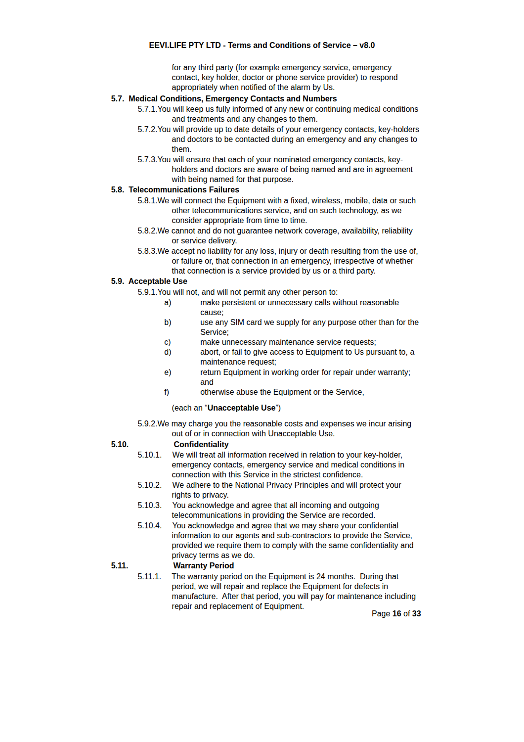EEVI.LIFE PTY LTD - Terms and Conditions of Service – v8.0
for any third party (for example emergency service, emergency contact, key holder, doctor or phone service provider) to respond appropriately when notified of the alarm by Us.
5.7. Medical Conditions, Emergency Contacts and Numbers
5.7.1.You will keep us fully informed of any new or continuing medical conditions and treatments and any changes to them.
5.7.2.You will provide up to date details of your emergency contacts, key-holders and doctors to be contacted during an emergency and any changes to them.
5.7.3.You will ensure that each of your nominated emergency contacts, key-holders and doctors are aware of being named and are in agreement with being named for that purpose.
5.8. Telecommunications Failures
5.8.1.We will connect the Equipment with a fixed, wireless, mobile, data or such other telecommunications service, and on such technology, as we consider appropriate from time to time.
5.8.2.We cannot and do not guarantee network coverage, availability, reliability or service delivery.
5.8.3.We accept no liability for any loss, injury or death resulting from the use of, or failure or, that connection in an emergency, irrespective of whether that connection is a service provided by us or a third party.
5.9. Acceptable Use
5.9.1.You will not, and will not permit any other person to:
a) make persistent or unnecessary calls without reasonable cause;
b) use any SIM card we supply for any purpose other than for the Service;
c) make unnecessary maintenance service requests;
d) abort, or fail to give access to Equipment to Us pursuant to, a maintenance request;
e) return Equipment in working order for repair under warranty; and
f) otherwise abuse the Equipment or the Service,
(each an “Unacceptable Use”)
5.9.2.We may charge you the reasonable costs and expenses we incur arising out of or in connection with Unacceptable Use.
5.10. Confidentiality
5.10.1. We will treat all information received in relation to your key-holder, emergency contacts, emergency service and medical conditions in connection with this Service in the strictest confidence.
5.10.2. We adhere to the National Privacy Principles and will protect your rights to privacy.
5.10.3. You acknowledge and agree that all incoming and outgoing telecommunications in providing the Service are recorded.
5.10.4. You acknowledge and agree that we may share your confidential information to our agents and sub-contractors to provide the Service, provided we require them to comply with the same confidentiality and privacy terms as we do.
5.11. Warranty Period
5.11.1. The warranty period on the Equipment is 24 months. During that period, we will repair and replace the Equipment for defects in manufacture. After that period, you will pay for maintenance including repair and replacement of Equipment.
Page 16 of 33